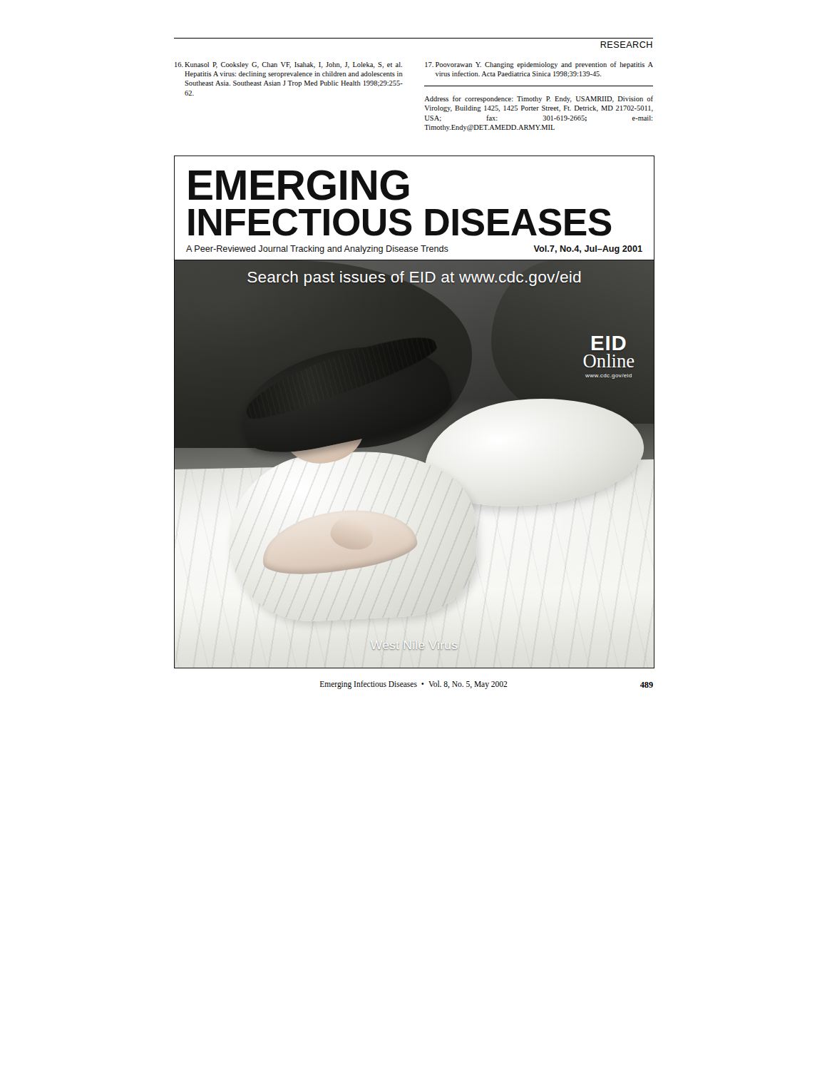RESEARCH
16. Kunasol P, Cooksley G, Chan VF, Isahak, I, John, J, Loleka, S, et al. Hepatitis A virus: declining seroprevalence in children and adolescents in Southeast Asia. Southeast Asian J Trop Med Public Health 1998;29:255-62.
17. Poovorawan Y. Changing epidemiology and prevention of hepatitis A virus infection. Acta Paediatrica Sinica 1998;39:139-45.
Address for correspondence: Timothy P. Endy, USAMRIID, Division of Virology, Building 1425, 1425 Porter Street, Ft. Detrick, MD 21702-5011, USA; fax: 301-619-2665; e-mail: Timothy.Endy@DET.AMEDD.ARMY.MIL
EMERGINGINFECTIOUS DISEASES
A Peer-Reviewed Journal Tracking and Analyzing Disease Trends Vol.7, No.4, Jul–Aug 2001
Search past issues of EID at www.cdc.gov/eid
EID
Online
www.cdc.gov/eid
West Nile Virus
Emerging Infectious Diseases•Vol. 8, No. 5, May 2002
489